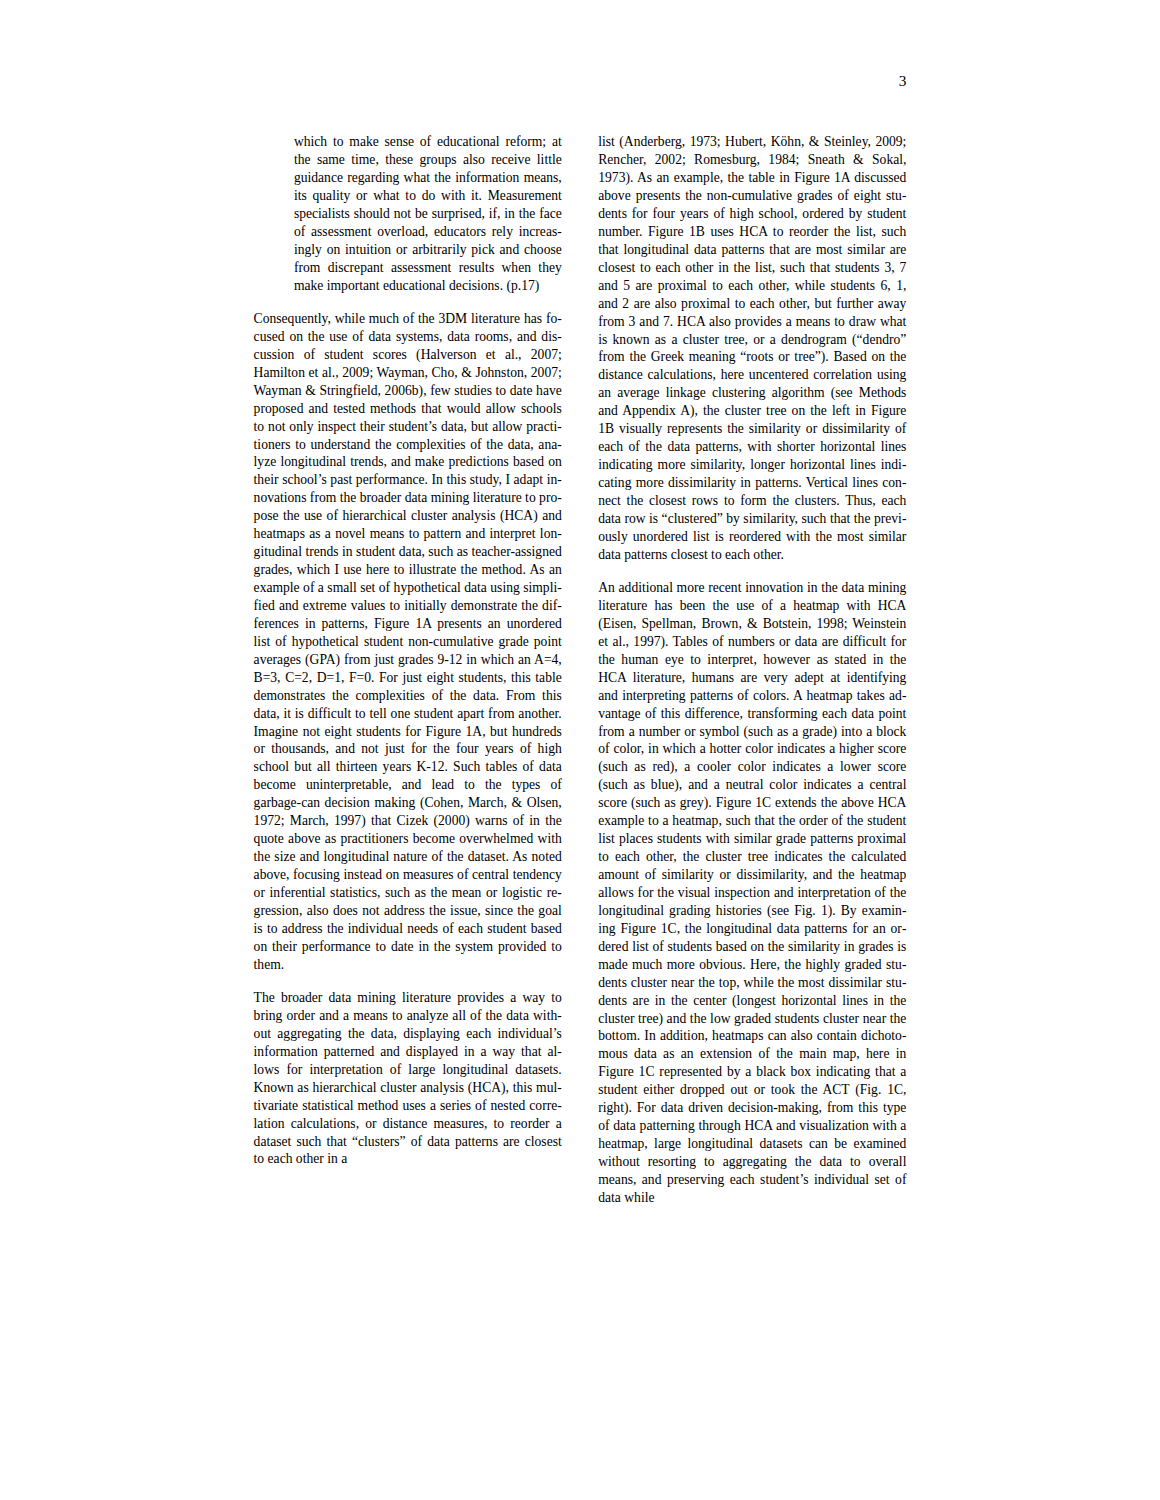3
which to make sense of educational reform; at the same time, these groups also receive little guidance regarding what the information means, its quality or what to do with it. Measurement specialists should not be surprised, if, in the face of assessment overload, educators rely increasingly on intuition or arbitrarily pick and choose from discrepant assessment results when they make important educational decisions. (p.17)
Consequently, while much of the 3DM literature has focused on the use of data systems, data rooms, and discussion of student scores (Halverson et al., 2007; Hamilton et al., 2009; Wayman, Cho, & Johnston, 2007; Wayman & Stringfield, 2006b), few studies to date have proposed and tested methods that would allow schools to not only inspect their student’s data, but allow practitioners to understand the complexities of the data, analyze longitudinal trends, and make predictions based on their school’s past performance. In this study, I adapt innovations from the broader data mining literature to propose the use of hierarchical cluster analysis (HCA) and heatmaps as a novel means to pattern and interpret longitudinal trends in student data, such as teacher-assigned grades, which I use here to illustrate the method. As an example of a small set of hypothetical data using simplified and extreme values to initially demonstrate the differences in patterns, Figure 1A presents an unordered list of hypothetical student non-cumulative grade point averages (GPA) from just grades 9-12 in which an A=4, B=3, C=2, D=1, F=0. For just eight students, this table demonstrates the complexities of the data. From this data, it is difficult to tell one student apart from another. Imagine not eight students for Figure 1A, but hundreds or thousands, and not just for the four years of high school but all thirteen years K-12. Such tables of data become uninterpretable, and lead to the types of garbage-can decision making (Cohen, March, & Olsen, 1972; March, 1997) that Cizek (2000) warns of in the quote above as practitioners become overwhelmed with the size and longitudinal nature of the dataset. As noted above, focusing instead on measures of central tendency or inferential statistics, such as the mean or logistic regression, also does not address the issue, since the goal is to address the individual needs of each student based on their performance to date in the system provided to them.
The broader data mining literature provides a way to bring order and a means to analyze all of the data without aggregating the data, displaying each individual’s information patterned and displayed in a way that allows for interpretation of large longitudinal datasets. Known as hierarchical cluster analysis (HCA), this multivariate statistical method uses a series of nested correlation calculations, or distance measures, to reorder a dataset such that “clusters” of data patterns are closest to each other in a
list (Anderberg, 1973; Hubert, Köhn, & Steinley, 2009; Rencher, 2002; Romesburg, 1984; Sneath & Sokal, 1973). As an example, the table in Figure 1A discussed above presents the non-cumulative grades of eight students for four years of high school, ordered by student number. Figure 1B uses HCA to reorder the list, such that longitudinal data patterns that are most similar are closest to each other in the list, such that students 3, 7 and 5 are proximal to each other, while students 6, 1, and 2 are also proximal to each other, but further away from 3 and 7. HCA also provides a means to draw what is known as a cluster tree, or a dendrogram (“dendro” from the Greek meaning “roots or tree”). Based on the distance calculations, here uncentered correlation using an average linkage clustering algorithm (see Methods and Appendix A), the cluster tree on the left in Figure 1B visually represents the similarity or dissimilarity of each of the data patterns, with shorter horizontal lines indicating more similarity, longer horizontal lines indicating more dissimilarity in patterns. Vertical lines connect the closest rows to form the clusters. Thus, each data row is “clustered” by similarity, such that the previously unordered list is reordered with the most similar data patterns closest to each other.
An additional more recent innovation in the data mining literature has been the use of a heatmap with HCA (Eisen, Spellman, Brown, & Botstein, 1998; Weinstein et al., 1997). Tables of numbers or data are difficult for the human eye to interpret, however as stated in the HCA literature, humans are very adept at identifying and interpreting patterns of colors. A heatmap takes advantage of this difference, transforming each data point from a number or symbol (such as a grade) into a block of color, in which a hotter color indicates a higher score (such as red), a cooler color indicates a lower score (such as blue), and a neutral color indicates a central score (such as grey). Figure 1C extends the above HCA example to a heatmap, such that the order of the student list places students with similar grade patterns proximal to each other, the cluster tree indicates the calculated amount of similarity or dissimilarity, and the heatmap allows for the visual inspection and interpretation of the longitudinal grading histories (see Fig. 1). By examining Figure 1C, the longitudinal data patterns for an ordered list of students based on the similarity in grades is made much more obvious. Here, the highly graded students cluster near the top, while the most dissimilar students are in the center (longest horizontal lines in the cluster tree) and the low graded students cluster near the bottom. In addition, heatmaps can also contain dichotomous data as an extension of the main map, here in Figure 1C represented by a black box indicating that a student either dropped out or took the ACT (Fig. 1C, right). For data driven decision-making, from this type of data patterning through HCA and visualization with a heatmap, large longitudinal datasets can be examined without resorting to aggregating the data to overall means, and preserving each student’s individual set of data while